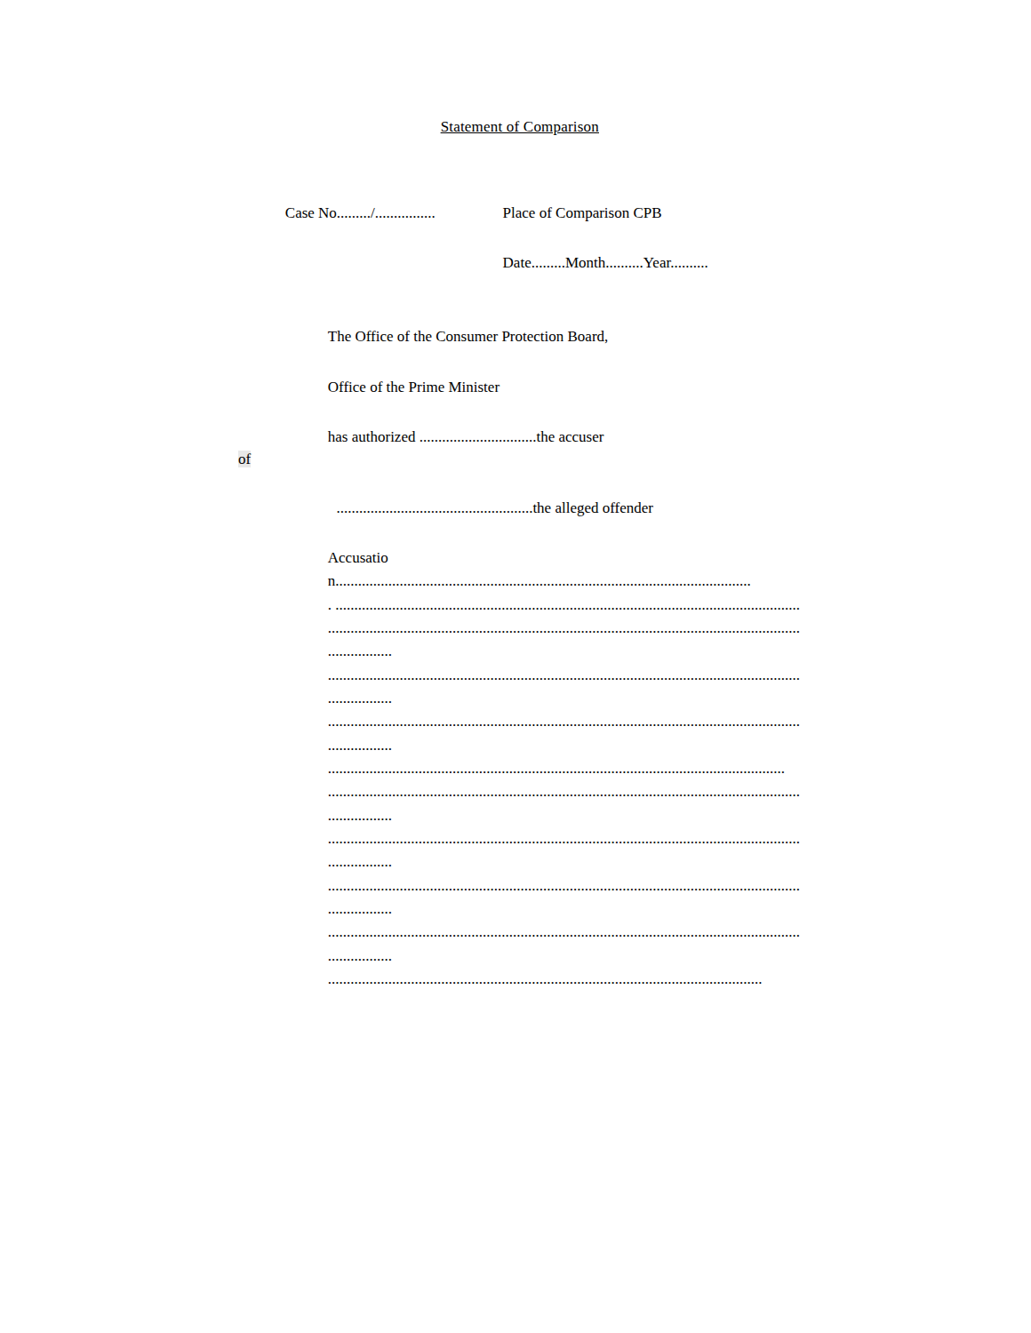Statement of Comparison
Case No........./................
Place of Comparison CPB
Date.........Month..........Year..........
The Office of the Consumer Protection Board,
Office of the Prime Minister
has authorized ...............................the accuser
of
....................................................the alleged offender
Accusation.............................................................................................................. . ........................................................................................................................... .............................................................................................................................................. .............................................................................................................................................. .............................................................................................................................................. ......................................................................................................................... .............................................................................................................................................. .............................................................................................................................................. .............................................................................................................................................. .............................................................................................................................................. ...................................................................................................................